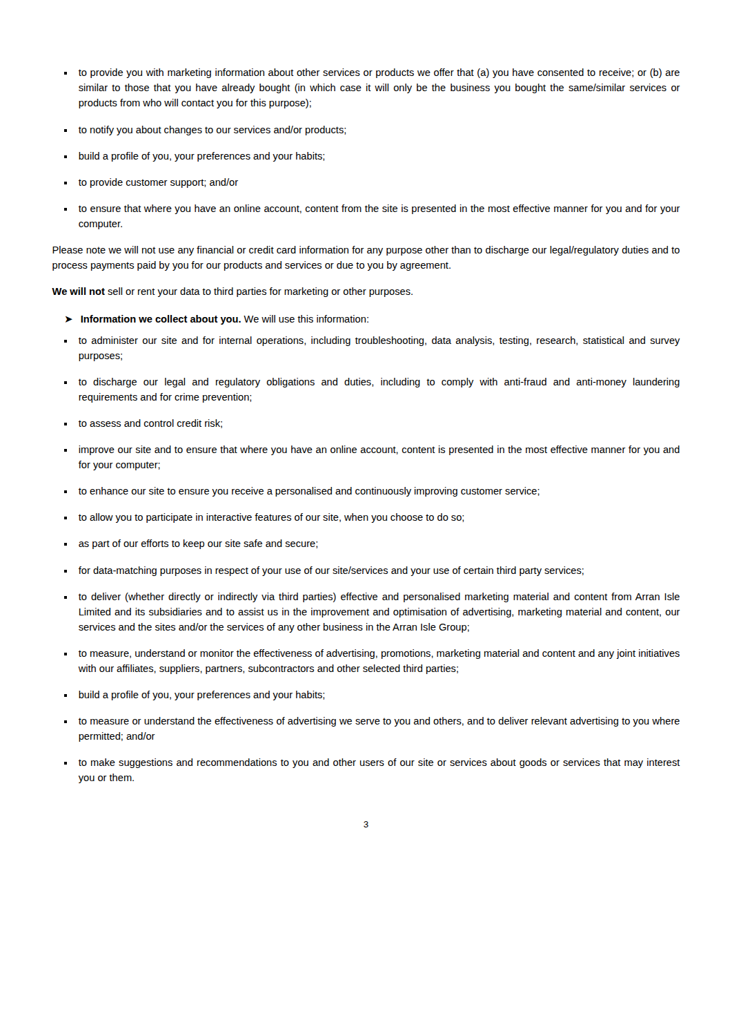to provide you with marketing information about other services or products we offer that (a) you have consented to receive; or (b) are similar to those that you have already bought (in which case it will only be the business you bought the same/similar services or products from who will contact you for this purpose);
to notify you about changes to our services and/or products;
build a profile of you, your preferences and your habits;
to provide customer support; and/or
to ensure that where you have an online account, content from the site is presented in the most effective manner for you and for your computer.
Please note we will not use any financial or credit card information for any purpose other than to discharge our legal/regulatory duties and to process payments paid by you for our products and services or due to you by agreement.
We will not sell or rent your data to third parties for marketing or other purposes.
Information we collect about you. We will use this information:
to administer our site and for internal operations, including troubleshooting, data analysis, testing, research, statistical and survey purposes;
to discharge our legal and regulatory obligations and duties, including to comply with anti-fraud and anti-money laundering requirements and for crime prevention;
to assess and control credit risk;
improve our site and to ensure that where you have an online account, content is presented in the most effective manner for you and for your computer;
to enhance our site to ensure you receive a personalised and continuously improving customer service;
to allow you to participate in interactive features of our site, when you choose to do so;
as part of our efforts to keep our site safe and secure;
for data-matching purposes in respect of your use of our site/services and your use of certain third party services;
to deliver (whether directly or indirectly via third parties) effective and personalised marketing material and content from Arran Isle Limited and its subsidiaries and to assist us in the improvement and optimisation of advertising, marketing material and content, our services and the sites and/or the services of any other business in the Arran Isle Group;
to measure, understand or monitor the effectiveness of advertising, promotions, marketing material and content and any joint initiatives with our affiliates, suppliers, partners, subcontractors and other selected third parties;
build a profile of you, your preferences and your habits;
to measure or understand the effectiveness of advertising we serve to you and others, and to deliver relevant advertising to you where permitted; and/or
to make suggestions and recommendations to you and other users of our site or services about goods or services that may interest you or them.
3